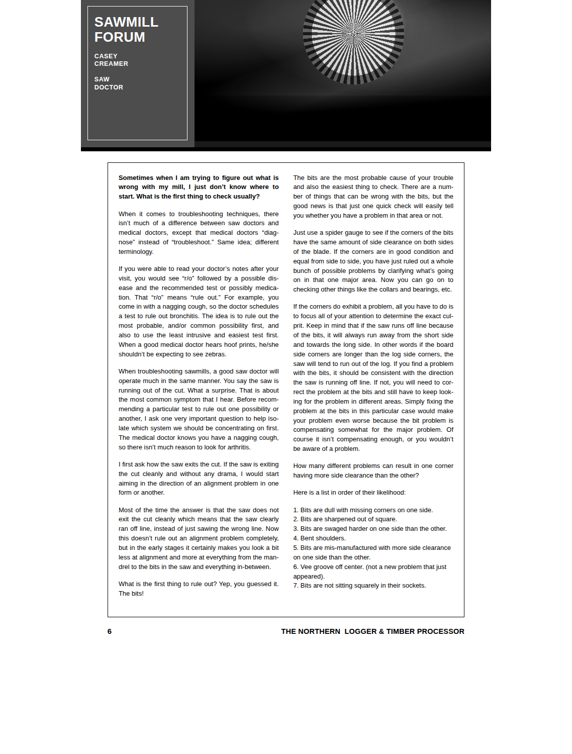Sawmill
Forum
Casey Creamer Saw Doctor
Sometimes when I am trying to figure out what is wrong with my mill, I just don’t know where to start. What is the first thing to check usually?
When it comes to troubleshooting techniques, there isn’t much of a difference between saw doctors and medical doctors, except that medical doctors “diagnose” instead of “troubleshoot.” Same idea; different terminology.
If you were able to read your doctor’s notes after your visit, you would see “r/o” followed by a possible disease and the recommended test or possibly medication. That “r/o” means “rule out.” For example, you come in with a nagging cough, so the doctor schedules a test to rule out bronchitis. The idea is to rule out the most probable, and/or common possibility first, and also to use the least intrusive and easiest test first. When a good medical doctor hears hoof prints, he/she shouldn’t be expecting to see zebras.
When troubleshooting sawmills, a good saw doctor will operate much in the same manner. You say the saw is running out of the cut. What a surprise. That is about the most common symptom that I hear. Before recommending a particular test to rule out one possibility or another, I ask one very important question to help isolate which system we should be concentrating on first. The medical doctor knows you have a nagging cough, so there isn’t much reason to look for arthritis.
I first ask how the saw exits the cut. If the saw is exiting the cut cleanly and without any drama, I would start aiming in the direction of an alignment problem in one form or another.
Most of the time the answer is that the saw does not exit the cut cleanly which means that the saw clearly ran off line, instead of just sawing the wrong line. Now this doesn’t rule out an alignment problem completely, but in the early stages it certainly makes you look a bit less at alignment and more at everything from the mandrel to the bits in the saw and everything in-between.
What is the first thing to rule out? Yep, you guessed it. The bits!
The bits are the most probable cause of your trouble and also the easiest thing to check. There are a number of things that can be wrong with the bits, but the good news is that just one quick check will easily tell you whether you have a problem in that area or not.
Just use a spider gauge to see if the corners of the bits have the same amount of side clearance on both sides of the blade. If the corners are in good condition and equal from side to side, you have just ruled out a whole bunch of possible problems by clarifying what’s going on in that one major area. Now you can go on to checking other things like the collars and bearings, etc.
If the corners do exhibit a problem, all you have to do is to focus all of your attention to determine the exact culprit. Keep in mind that if the saw runs off line because of the bits, it will always run away from the short side and towards the long side. In other words if the board side corners are longer than the log side corners, the saw will tend to run out of the log. If you find a problem with the bits, it should be consistent with the direction the saw is running off line. If not, you will need to correct the problem at the bits and still have to keep looking for the problem in different areas. Simply fixing the problem at the bits in this particular case would make your problem even worse because the bit problem is compensating somewhat for the major problem. Of course it isn’t compensating enough, or you wouldn’t be aware of a problem.
How many different problems can result in one corner having more side clearance than the other?
Here is a list in order of their likelihood:
1. Bits are dull with missing corners on one side.
2. Bits are sharpened out of square.
3. Bits are swaged harder on one side than the other.
4. Bent shoulders.
5. Bits are mis-manufactured with more side clearance on one side than the other.
6. Vee groove off center. (not a new problem that just appeared).
7. Bits are not sitting squarely in their sockets.
6
The Northern Logger & Timber Processor